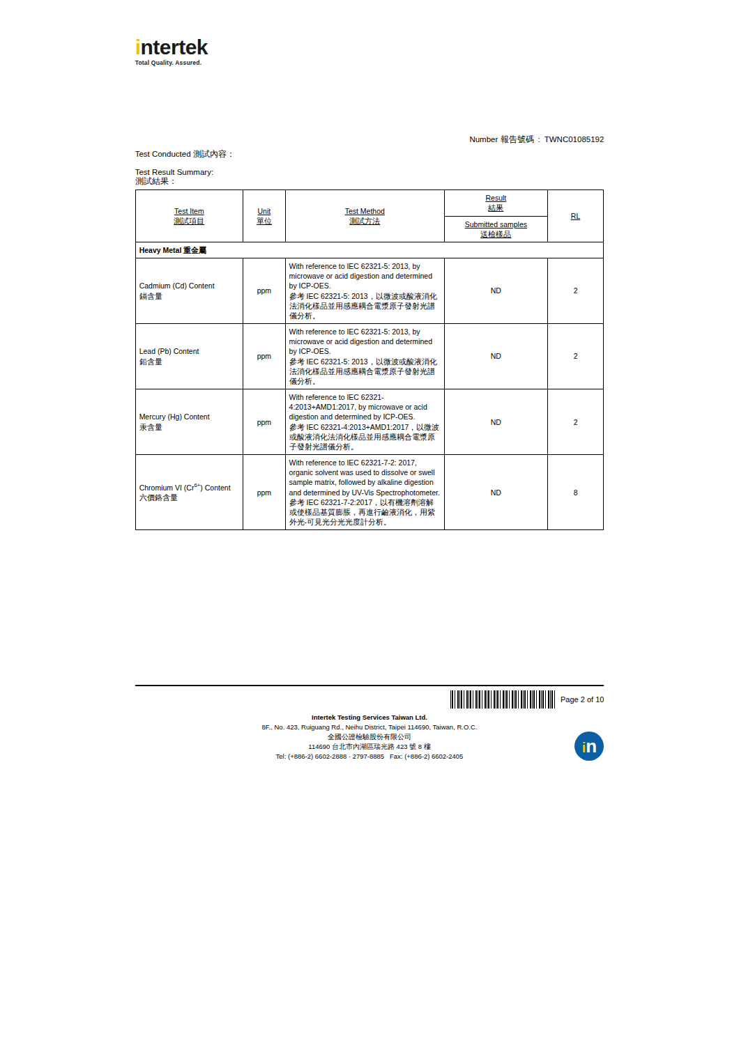intertek
Total Quality. Assured.
Number 報告號碼: TWNC01085192
Test Conducted 測試內容：
Test Result Summary:
測試結果：
| Test Item 測試項目 | Unit 單位 | Test Method 測試方法 | Result 結果 | RL |
| --- | --- | --- | --- | --- |
| Submitted samples 送檢樣品 |
| Heavy Metal 重金屬 |
| Cadmium (Cd) Content 鎘含量 | ppm | With reference to IEC 62321-5: 2013, by microwave or acid digestion and determined by ICP-OES. 參考 IEC 62321-5: 2013，以微波或酸液消化法消化樣品並用感應耦合電漿原子發射光譜儀分析。 | ND | 2 |
| Lead (Pb) Content 鉛含量 | ppm | With reference to IEC 62321-5: 2013, by microwave or acid digestion and determined by ICP-OES. 參考 IEC 62321-5: 2013，以微波或酸液消化法消化樣品並用感應耦合電漿原子發射光譜儀分析。 | ND | 2 |
| Mercury (Hg) Content 汞含量 | ppm | With reference to IEC 62321-4:2013+AMD1:2017, by microwave or acid digestion and determined by ICP-OES. 參考 IEC 62321-4:2013+AMD1:2017，以微波或酸液消化法消化樣品並用感應耦合電漿原子發射光譜儀分析。 | ND | 2 |
| Chromium VI (Cr 6+ ) Content 六價鉻含量 | ppm | With reference to IEC 62321-7-2: 2017, organic solvent was used to dissolve or swell sample matrix, followed by alkaline digestion and determined by UV-Vis Spectrophotometer. 參考 IEC 62321-7-2:2017，以有機溶劑溶解或使樣品基質膨脹，再進行鹼液消化，用紫外光-可見光分光光度計分析。 | ND | 8 |
Page 2 of 10
Intertek Testing Services Taiwan Ltd.
8F., No. 423, Ruiguang Rd., Neihu District, Taipei 114690, Taiwan, R.O.C.
全國公證檢驗股份有限公司
114690 台北市內湖區瑞光路 423 號 8 樓
Tel: (+886-2) 6602-2888 · 2797-8885 Fax: (+886-2) 6602-2405
in